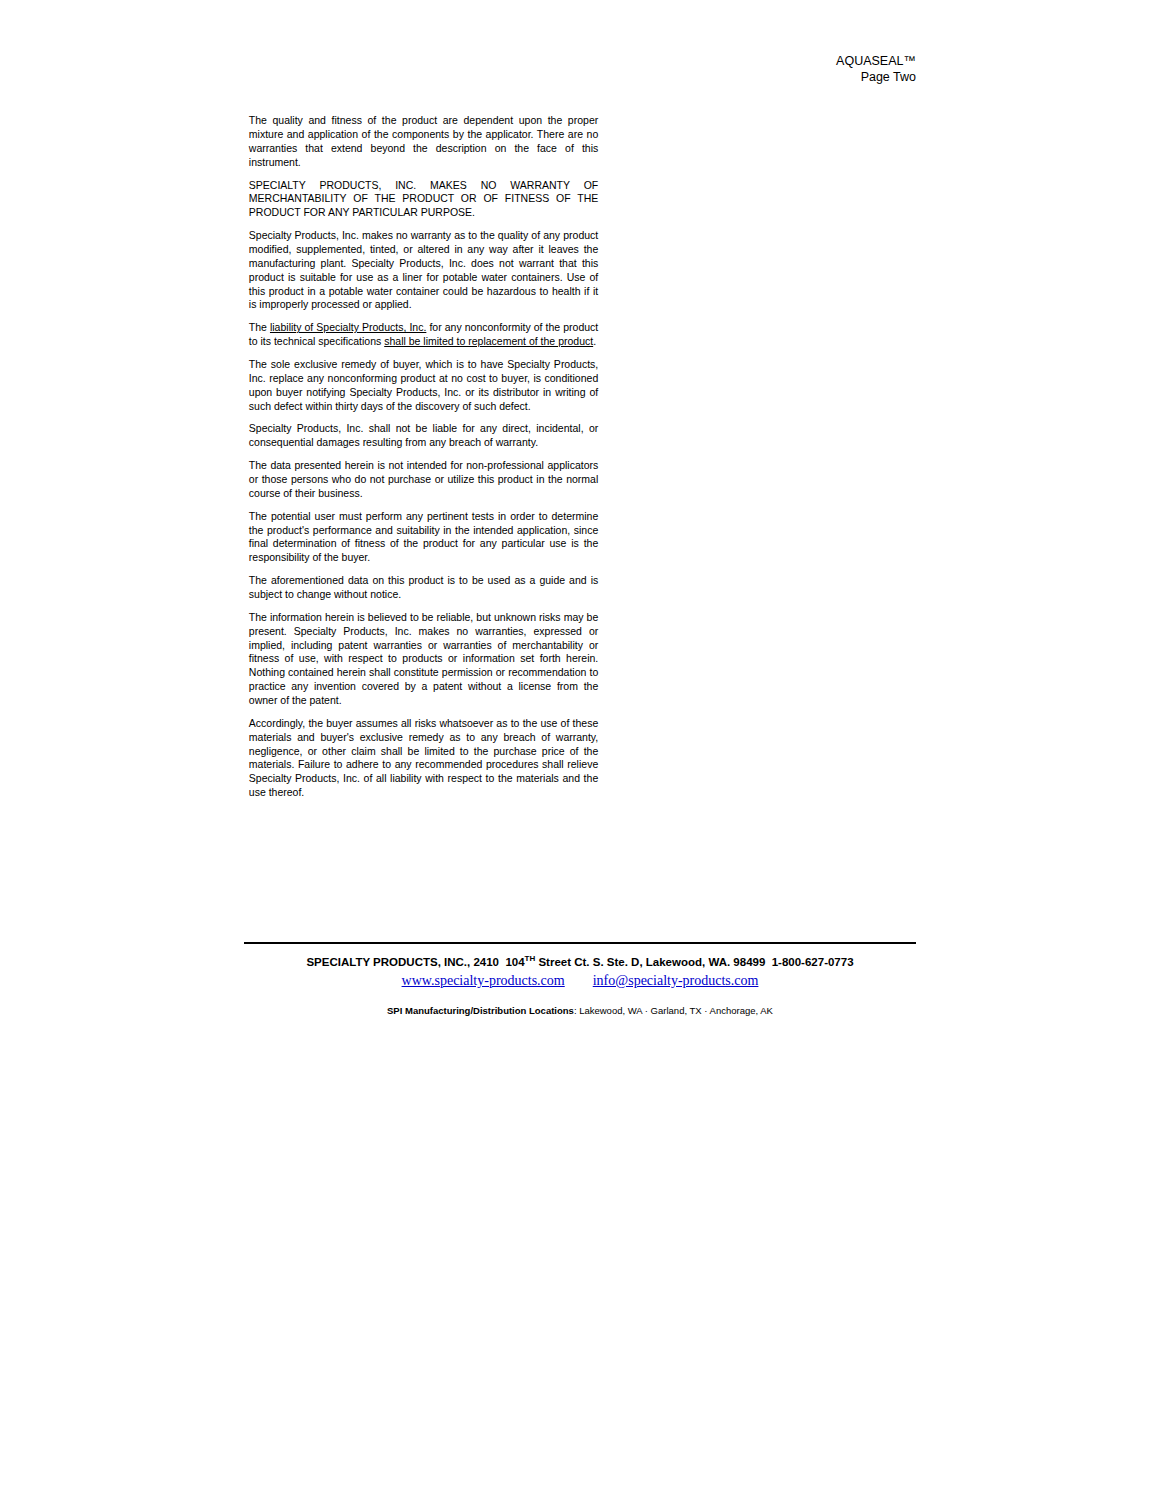AQUASEAL™
Page Two
The quality and fitness of the product are dependent upon the proper mixture and application of the components by the applicator. There are no warranties that extend beyond the description on the face of this instrument.
SPECIALTY PRODUCTS, INC. MAKES NO WARRANTY OF MERCHANTABILITY OF THE PRODUCT OR OF FITNESS OF THE PRODUCT FOR ANY PARTICULAR PURPOSE.
Specialty Products, Inc. makes no warranty as to the quality of any product modified, supplemented, tinted, or altered in any way after it leaves the manufacturing plant. Specialty Products, Inc. does not warrant that this product is suitable for use as a liner for potable water containers. Use of this product in a potable water container could be hazardous to health if it is improperly processed or applied.
The liability of Specialty Products, Inc. for any nonconformity of the product to its technical specifications shall be limited to replacement of the product.
The sole exclusive remedy of buyer, which is to have Specialty Products, Inc. replace any nonconforming product at no cost to buyer, is conditioned upon buyer notifying Specialty Products, Inc. or its distributor in writing of such defect within thirty days of the discovery of such defect.
Specialty Products, Inc. shall not be liable for any direct, incidental, or consequential damages resulting from any breach of warranty.
The data presented herein is not intended for non-professional applicators or those persons who do not purchase or utilize this product in the normal course of their business.
The potential user must perform any pertinent tests in order to determine the product's performance and suitability in the intended application, since final determination of fitness of the product for any particular use is the responsibility of the buyer.
The aforementioned data on this product is to be used as a guide and is subject to change without notice.
The information herein is believed to be reliable, but unknown risks may be present. Specialty Products, Inc. makes no warranties, expressed or implied, including patent warranties or warranties of merchantability or fitness of use, with respect to products or information set forth herein. Nothing contained herein shall constitute permission or recommendation to practice any invention covered by a patent without a license from the owner of the patent.
Accordingly, the buyer assumes all risks whatsoever as to the use of these materials and buyer's exclusive remedy as to any breach of warranty, negligence, or other claim shall be limited to the purchase price of the materials. Failure to adhere to any recommended procedures shall relieve Specialty Products, Inc. of all liability with respect to the materials and the use thereof.
SPECIALTY PRODUCTS, INC., 2410 104TH Street Ct. S. Ste. D, Lakewood, WA. 98499 1-800-627-0773
www.specialty-products.com info@specialty-products.com
SPI Manufacturing/Distribution Locations: Lakewood, WA · Garland, TX · Anchorage, AK